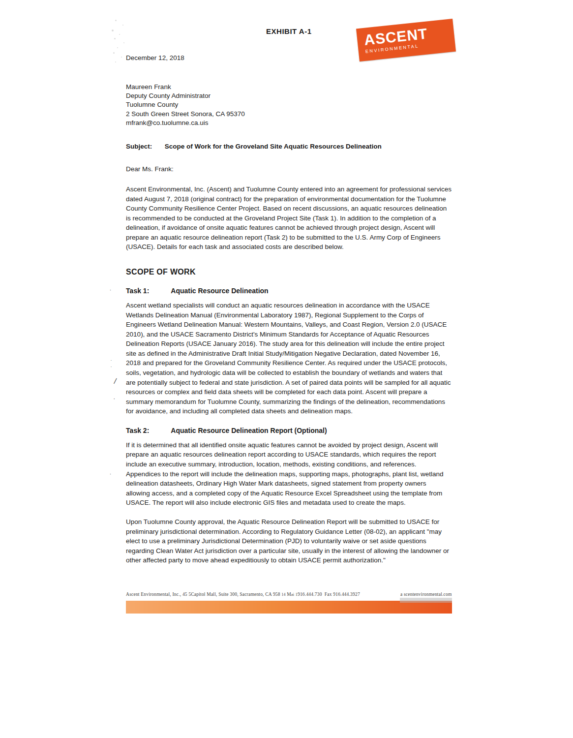·
·
/
·
·
·
ASCENT
ENVIRONMENTAL
EXHIBIT A-1
December 12, 2018
Maureen Frank
Deputy County Administrator
Tuolumne County
2 South Green Street Sonora, CA 95370
mfrank@co.tuolumne.ca.uis
Subject: Scope of Work for the Groveland Site Aquatic Resources Delineation
Dear Ms. Frank:
Ascent Environmental, Inc. (Ascent) and Tuolumne County entered into an agreement for professional services dated August 7, 2018 (original contract) for the preparation of environmental documentation for the Tuolumne County Community Resilience Center Project. Based on recent discussions, an aquatic resources delineation is recommended to be conducted at the Groveland Project Site (Task 1). In addition to the completion of a delineation, if avoidance of onsite aquatic features cannot be achieved through project design, Ascent will prepare an aquatic resource delineation report (Task 2) to be submitted to the U.S. Army Corp of Engineers (USACE). Details for each task and associated costs are described below.
SCOPE OF WORK
Task 1: Aquatic Resource Delineation
Ascent wetland specialists will conduct an aquatic resources delineation in accordance with the USACE Wetlands Delineation Manual (Environmental Laboratory 1987), Regional Supplement to the Corps of Engineers Wetland Delineation Manual: Western Mountains, Valleys, and Coast Region, Version 2.0 (USACE 2010), and the USACE Sacramento District's Minimum Standards for Acceptance of Aquatic Resources Delineation Reports (USACE January 2016). The study area for this delineation will include the entire project site as defined in the Administrative Draft Initial Study/Mitigation Negative Declaration, dated November 16, 2018 and prepared for the Groveland Community Resilience Center. As required under the USACE protocols, soils, vegetation, and hydrologic data will be collected to establish the boundary of wetlands and waters that are potentially subject to federal and state jurisdiction. A set of paired data points will be sampled for all aquatic resources or complex and field data sheets will be completed for each data point. Ascent will prepare a summary memorandum for Tuolumne County, summarizing the findings of the delineation, recommendations for avoidance, and including all completed data sheets and delineation maps.
Task 2: Aquatic Resource Delineation Report (Optional)
If it is determined that all identified onsite aquatic features cannot be avoided by project design, Ascent will prepare an aquatic resources delineation report according to USACE standards, which requires the report include an executive summary, introduction, location, methods, existing conditions, and references. Appendices to the report will include the delineation maps, supporting maps, photographs, plant list, wetland delineation datasheets, Ordinary High Water Mark datasheets, signed statement from property owners allowing access, and a completed copy of the Aquatic Resource Excel Spreadsheet using the template from USACE. The report will also include electronic GIS files and metadata used to create the maps.
Upon Tuolumne County approval, the Aquatic Resource Delineation Report will be submitted to USACE for preliminary jurisdictional determination. According to Regulatory Guidance Letter (08-02), an applicant "may elect to use a preliminary Jurisdictional Determination (PJD) to voluntarily waive or set aside questions regarding Clean Water Act jurisdiction over a particular site, usually in the interest of allowing the landowner or other affected party to move ahead expeditiously to obtain USACE permit authorization."
Ascent Environmental, Inc., 45 5Capitol Mall, Suite 300, Sacramento, CA 958 14 Mai 1916.444.730 Fax 916.444.3927
a scentenvironmental.com